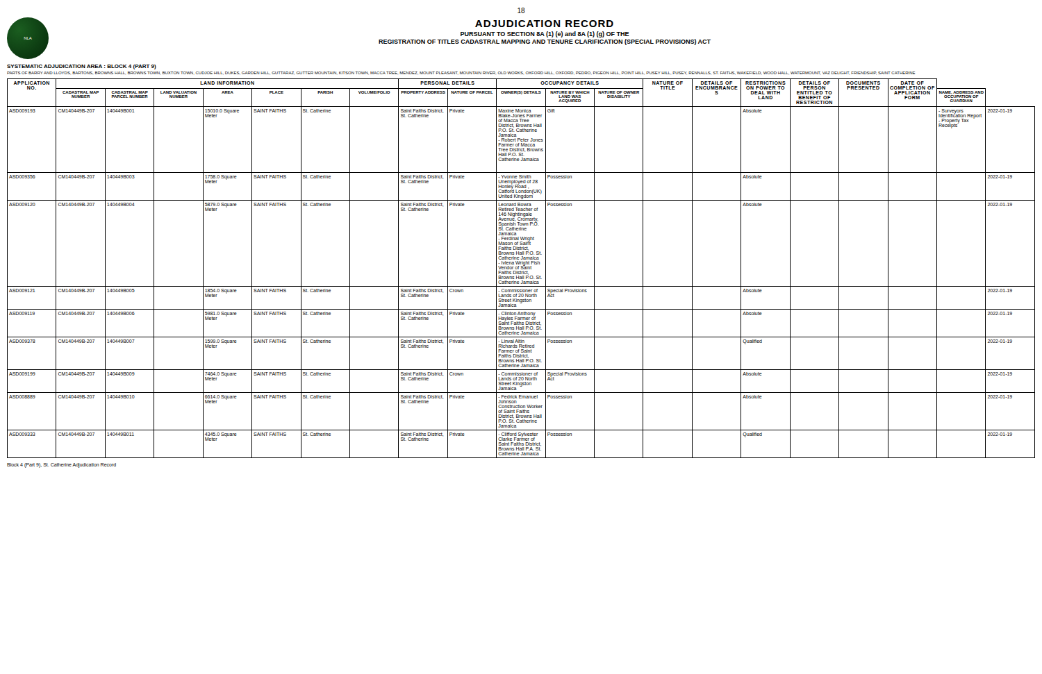18
NLA
ADJUDICATION RECORD
PURSUANT TO SECTION 8A (1) (e) and 8A (1) (g) OF THE
REGISTRATION OF TITLES CADASTRAL MAPPING AND TENURE CLARIFICATION (SPECIAL PROVISIONS) ACT
SYSTEMATIC ADJUDICATION AREA : BLOCK 4 (PART 9)
PARTS OF BARRY AND LLOYDS, BARTONS, BROWNS HALL, BROWNS TOWN, BUXTON TOWN, CUDJOE HILL, DUKES, GARDEN HILL, GUTTARAZ, GUTTER MOUNTAIN, KITSON TOWN, MACCA TREE, MENDEZ, MOUNT PLEASANT, MOUNTAIN RIVER, OLD WORKS, OXFORD HILL, OXFORD, PEDRO, PIGEON HILL, POINT HILL, PUSEY HILL, PUSEY, RENNALLS, ST. FAITHS, WAKEFIELD, WOOD HALL, WATERMOUNT, VAZ DELIGHT, FRIENDSHIP, SAINT CATHERINE
| APPLICATION NO. | LAND INFORMATION | PERSONAL DETAILS | OCCUPANCY DETAILS | NATURE OF TITLE | DETAILS OF ENCUMBRANCES | RESTRICTIONS ON POWER TO DEAL WITH LAND | DETAILS OF PERSON ENTITLED TO BENEFIT OF RESTRICTION | DOCUMENTS PRESENTED | DATE OF COMPLETION OF APPLICATION FORM |
| --- | --- | --- | --- | --- | --- | --- | --- | --- | --- |
| CADASTRAL MAP NUMBER | CADASTRAL MAP PARCEL NUMBER | LAND VALUATION NUMBER | AREA | PLACE | PARISH | VOLUME/FOLIO | PROPERTY ADDRESS | NATURE OF PARCEL | OWNER(S) DETAILS | NATURE BY WHICH LAND WAS ACQUIRED | NATURE OF OWNER DISABILITY | NAME, ADDRESS AND OCCUPATION OF GUARDIAN |
| ASD009193 | CM140449B-207 | 140449B001 | | 15010.0 Square Meter | SAINT FAITHS | St. Catherine | | Saint Faiths District, St. Catherine | Private | Maxine Monica Blake-Jones Farmer of Macca Tree District, Browns Hall P.O. St. Catherine Jamaica - Robert Peter Jones Farmer of Macca Tree District, Browns Hall P.O. St. Catherine Jamaica | Gift | | | | Absolute | | | | - Surveyors Identification Report - Property Tax Receipts | 2022-01-19 |
| ASD009356 | CM140449B-207 | 140449B003 | | 1758.0 Square Meter | SAINT FAITHS | St. Catherine | | Saint Faiths District, St. Catherine | Private | - Yvonne Smith Unemployed of 28 Honley Road , Catford London(UK) United Kingdom | Possession | | | | Absolute | | | | | 2022-01-19 |
| ASD009120 | CM140449B-207 | 140449B004 | | 5879.0 Square Meter | SAINT FAITHS | St. Catherine | | Saint Faiths District, St. Catherine | Private | Leonard Bowra Retired Teacher of 146 Nightingale Avenue, Cromarty, Spanish Town P.O. St. Catherine Jamaica - Ferdinal Wright Mason of Saint Faiths District, Browns Hall P.O. St. Catherine Jamaica - Ivlena Wright Fish Vendor of Saint Faiths District, Browns Hall P.O. St. Catherine Jamaica | Possession | | | | Absolute | | | | | 2022-01-19 |
| ASD009121 | CM140449B-207 | 140449B005 | | 1854.0 Square Meter | SAINT FAITHS | St. Catherine | | Saint Faiths District, St. Catherine | Crown | - Commissioner of Lands of 20 North Street Kingston Jamaica | Special Provisions Act | | | | Absolute | | | | | 2022-01-19 |
| ASD009119 | CM140449B-207 | 140449B006 | | 5981.0 Square Meter | SAINT FAITHS | St. Catherine | | Saint Faiths District, St. Catherine | Private | - Clinton Anthony Hayles Farmer of Saint Faiths District, Browns Hall P.O. St. Catherine Jamaica | Possession | | | | Absolute | | | | | 2022-01-19 |
| ASD009378 | CM140449B-207 | 140449B007 | | 1599.0 Square Meter | SAINT FAITHS | St. Catherine | | Saint Faiths District, St. Catherine | Private | - Linval Altin Richards Retired Farmer of Saint Faiths District, Browns Hall P.O. St. Catherine Jamaica | Possession | | | | Qualified | | | | | 2022-01-19 |
| ASD009199 | CM140449B-207 | 140449B009 | | 7464.0 Square Meter | SAINT FAITHS | St. Catherine | | Saint Faiths District, St. Catherine | Crown | - Commissioner of Lands of 20 North Street Kingston Jamaica | Special Provisions Act | | | | Absolute | | | | | 2022-01-19 |
| ASD008889 | CM140449B-207 | 140449B010 | | 6614.0 Square Meter | SAINT FAITHS | St. Catherine | | Saint Faiths District, St. Catherine | Private | - Fedrick Emanuel Johnson Construction Worker of Saint Faiths District, Browns Hall P.O. St. Catherine Jamaica | Possession | | | | Absolute | | | | | 2022-01-19 |
| ASD009333 | CM140449B-207 | 140449B011 | | 4345.0 Square Meter | SAINT FAITHS | St. Catherine | | Saint Faiths District, St. Catherine | Private | - Clifford Sylvester Clarke Farmer of Saint Faiths District, Browns Hall P.A. St. Catherine Jamaica | Possession | | | | Qualified | | | | | 2022-01-19 |
Block 4 (Part 9), St. Catherine Adjudication Record